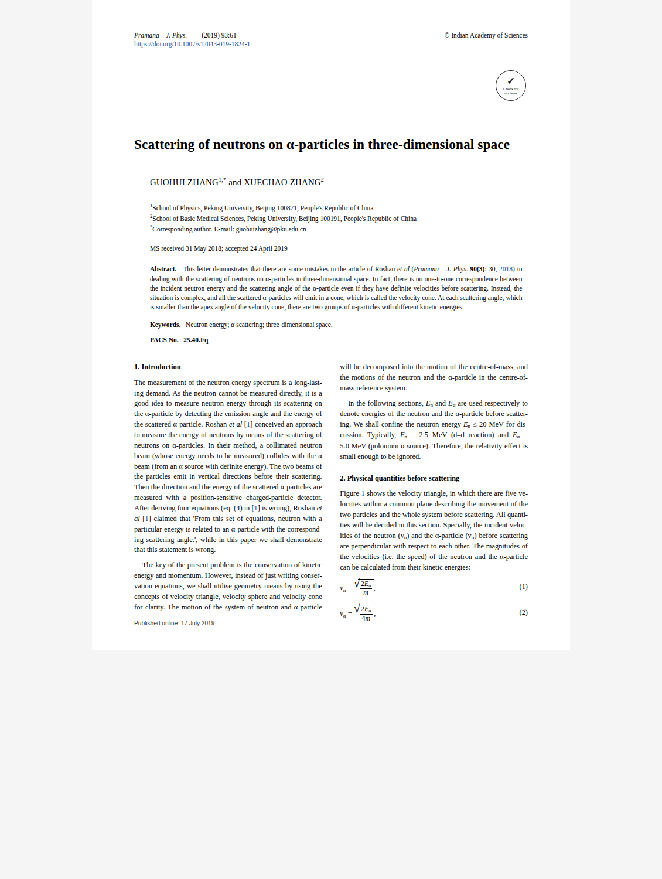Pramana – J. Phys.(2019) 93:61
https://doi.org/10.1007/s12043-019-1824-1
© Indian Academy of Sciences
✓ Check for updates
Scattering of neutrons on α-particles in three-dimensional space
GUOHUI ZHANG1,* and XUECHAO ZHANG2
1School of Physics, Peking University, Beijing 100871, People's Republic of China
2School of Basic Medical Sciences, Peking University, Beijing 100191, People's Republic of China
*Corresponding author. E-mail: guohuizhang@pku.edu.cn
MS received 31 May 2018; accepted 24 April 2019
Abstract. This letter demonstrates that there are some mistakes in the article of Roshan et al (Pramana – J. Phys. 90(3): 30, 2018) in dealing with the scattering of neutrons on α-particles in three-dimensional space. In fact, there is no one-to-one correspondence between the incident neutron energy and the scattering angle of the α-particle even if they have definite velocities before scattering. Instead, the situation is complex, and all the scattered α-particles will emit in a cone, which is called the velocity cone. At each scattering angle, which is smaller than the apex angle of the velocity cone, there are two groups of α-particles with different kinetic energies.
Keywords. Neutron energy; α scattering; three-dimensional space.
PACS No. 25.40.Fq
1. Introduction
The measurement of the neutron energy spectrum is a long-lasting demand. As the neutron cannot be measured directly, it is a good idea to measure neutron energy through its scattering on the α-particle by detecting the emission angle and the energy of the scattered α-particle. Roshan et al [1] conceived an approach to measure the energy of neutrons by means of the scattering of neutrons on α-particles. In their method, a collimated neutron beam (whose energy needs to be measured) collides with the α beam (from an α source with definite energy). The two beams of the particles emit in vertical directions before their scattering. Then the direction and the energy of the scattered α-particles are measured with a position-sensitive charged-particle detector. After deriving four equations (eq. (4) in [1] is wrong), Roshan et al [1] claimed that 'From this set of equations, neutron with a particular energy is related to an α-particle with the corresponding scattering angle.', while in this paper we shall demonstrate that this statement is wrong.
The key of the present problem is the conservation of kinetic energy and momentum. However, instead of just writing conservation equations, we shall utilise geometry means by using the concepts of velocity triangle, velocity sphere and velocity cone for clarity. The motion of the system of neutron and α-particle will be decomposed into the motion of the centre-of-mass, and the motions of the neutron and the α-particle in the centre-of-mass reference system.
In the following sections, En and Eα are used respectively to denote energies of the neutron and the α-particle before scattering. We shall confine the neutron energy En ≤ 20 MeV for discussion. Typically, En = 2.5 MeV (d–d reaction) and Eα = 5.0 MeV (polonium α source). Therefore, the relativity effect is small enough to be ignored.
2. Physical quantities before scattering
Figure 1 shows the velocity triangle, in which there are five velocities within a common plane describing the movement of the two particles and the whole system before scattering. All quantities will be decided in this section. Specially, the incident velocities of the neutron (vn) and the α-particle (vα) before scattering are perpendicular with respect to each other. The magnitudes of the velocities (i.e. the speed) of the neutron and the α-particle can be calculated from their kinetic energies:
vn = 2En m,
(1)
vα = 2Eα 4m,
(2)
Published online: 17 July 2019